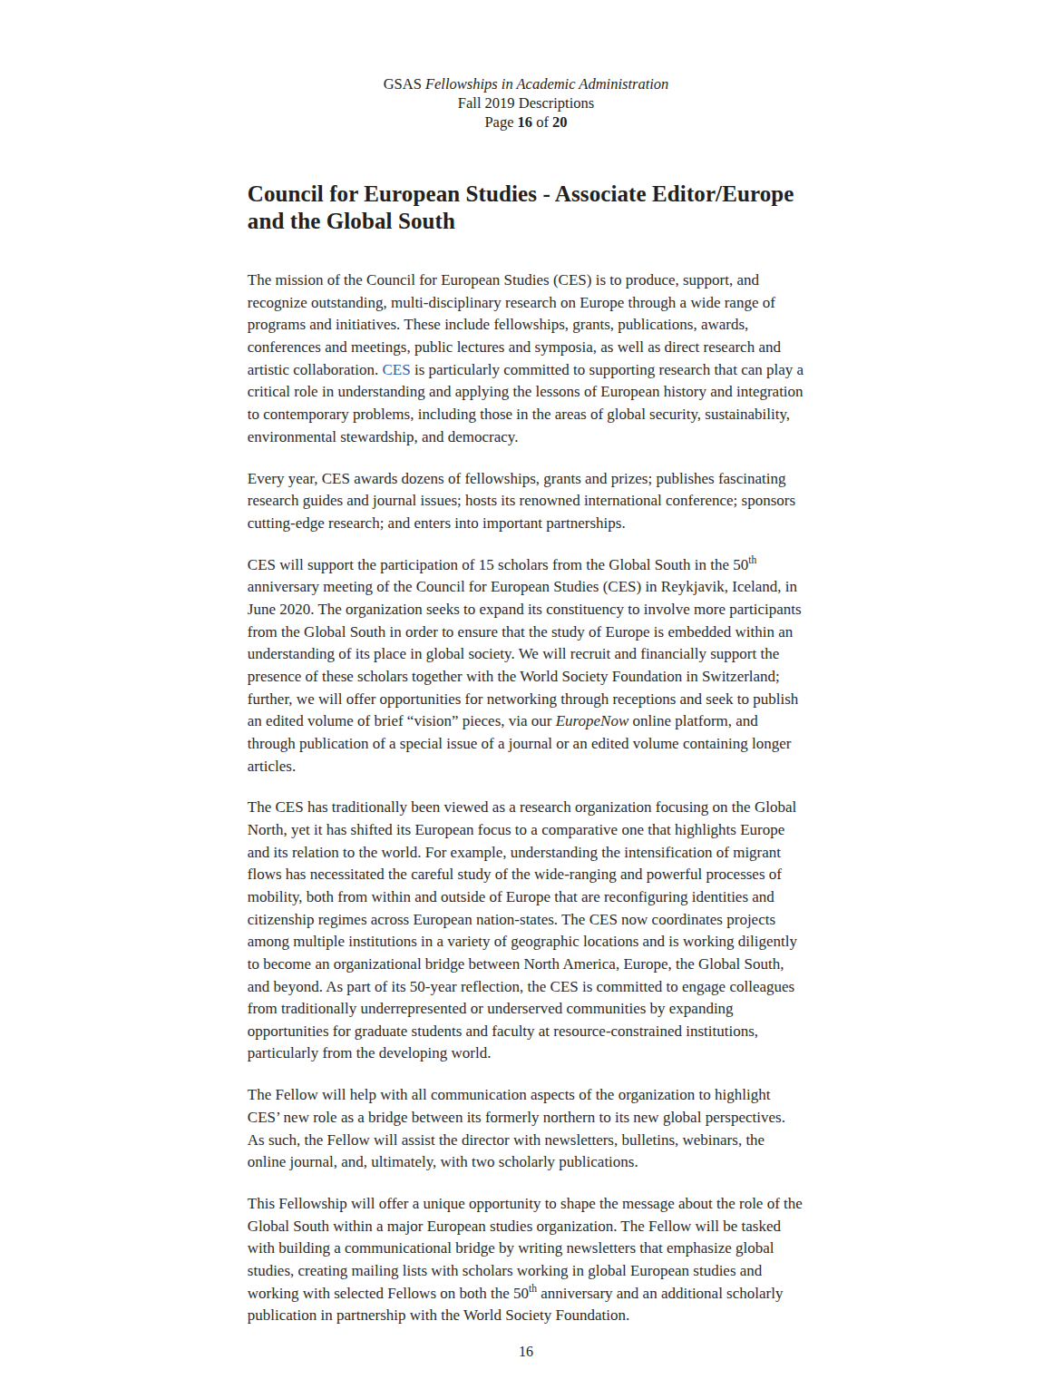GSAS Fellowships in Academic Administration
Fall 2019 Descriptions
Page 16 of 20
Council for European Studies - Associate Editor/Europe and the Global South
The mission of the Council for European Studies (CES) is to produce, support, and recognize outstanding, multi-disciplinary research on Europe through a wide range of programs and initiatives. These include fellowships, grants, publications, awards, conferences and meetings, public lectures and symposia, as well as direct research and artistic collaboration. CES is particularly committed to supporting research that can play a critical role in understanding and applying the lessons of European history and integration to contemporary problems, including those in the areas of global security, sustainability, environmental stewardship, and democracy.
Every year, CES awards dozens of fellowships, grants and prizes; publishes fascinating research guides and journal issues; hosts its renowned international conference; sponsors cutting-edge research; and enters into important partnerships.
CES will support the participation of 15 scholars from the Global South in the 50th anniversary meeting of the Council for European Studies (CES) in Reykjavik, Iceland, in June 2020. The organization seeks to expand its constituency to involve more participants from the Global South in order to ensure that the study of Europe is embedded within an understanding of its place in global society. We will recruit and financially support the presence of these scholars together with the World Society Foundation in Switzerland; further, we will offer opportunities for networking through receptions and seek to publish an edited volume of brief “vision” pieces, via our EuropeNow online platform, and through publication of a special issue of a journal or an edited volume containing longer articles.
The CES has traditionally been viewed as a research organization focusing on the Global North, yet it has shifted its European focus to a comparative one that highlights Europe and its relation to the world. For example, understanding the intensification of migrant flows has necessitated the careful study of the wide-ranging and powerful processes of mobility, both from within and outside of Europe that are reconfiguring identities and citizenship regimes across European nation-states. The CES now coordinates projects among multiple institutions in a variety of geographic locations and is working diligently to become an organizational bridge between North America, Europe, the Global South, and beyond. As part of its 50-year reflection, the CES is committed to engage colleagues from traditionally underrepresented or underserved communities by expanding opportunities for graduate students and faculty at resource-constrained institutions, particularly from the developing world.
The Fellow will help with all communication aspects of the organization to highlight CES’ new role as a bridge between its formerly northern to its new global perspectives. As such, the Fellow will assist the director with newsletters, bulletins, webinars, the online journal, and, ultimately, with two scholarly publications.
This Fellowship will offer a unique opportunity to shape the message about the role of the Global South within a major European studies organization. The Fellow will be tasked with building a communicational bridge by writing newsletters that emphasize global studies, creating mailing lists with scholars working in global European studies and working with selected Fellows on both the 50th anniversary and an additional scholarly publication in partnership with the World Society Foundation.
16